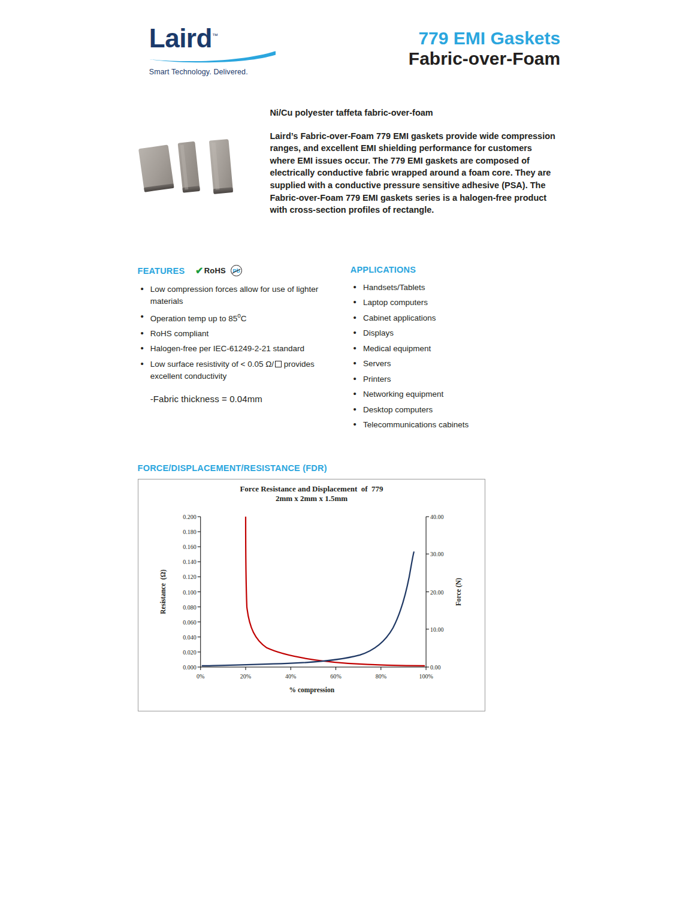Laird™
Smart Technology. Delivered.
779 EMI Gaskets
Fabric-over-Foam
Ni/Cu polyester taffeta fabric-over-foam
Laird’s Fabric-over-Foam 779 EMI gaskets provide wide compression ranges, and excellent EMI shielding performance for customers where EMI issues occur. The 779 EMI gaskets are composed of electrically conductive fabric wrapped around a foam core. They are supplied with a conductive pressure sensitive adhesive (PSA). The Fabric-over-Foam 779 EMI gaskets series is a halogen-free product with cross-section profiles of rectangle.
FEATURES ✔RoHS Pb
Low compression forces allow for use of lighter materials
Operation temp up to 85o C
RoHS compliant
Halogen-free per IEC-61249-2-21 standard
Low surface resistivity of < 0.05 Ω/ provides excellent conductivity
-Fabric thickness = 0.04mm
APPLICATIONS
Handsets/Tablets
Laptop computers
Cabinet applications
Displays
Medical equipment
Servers
Printers
Networking equipment
Desktop computers
Telecommunications cabinets
FORCE/DISPLACEMENT/RESISTANCE (FDR)
Force Resistance and Displacement of 779
2mm x 2mm x 1.5mm
0.200 0.180 0.160 0.140 0.120 0.100 0.080 0.060 0.040 0.020 0.000 40.00 30.00 20.00 10.00 0.00 0% 20% 40% 60% 80% 100% % compression Resistance (Ω) Force (N)